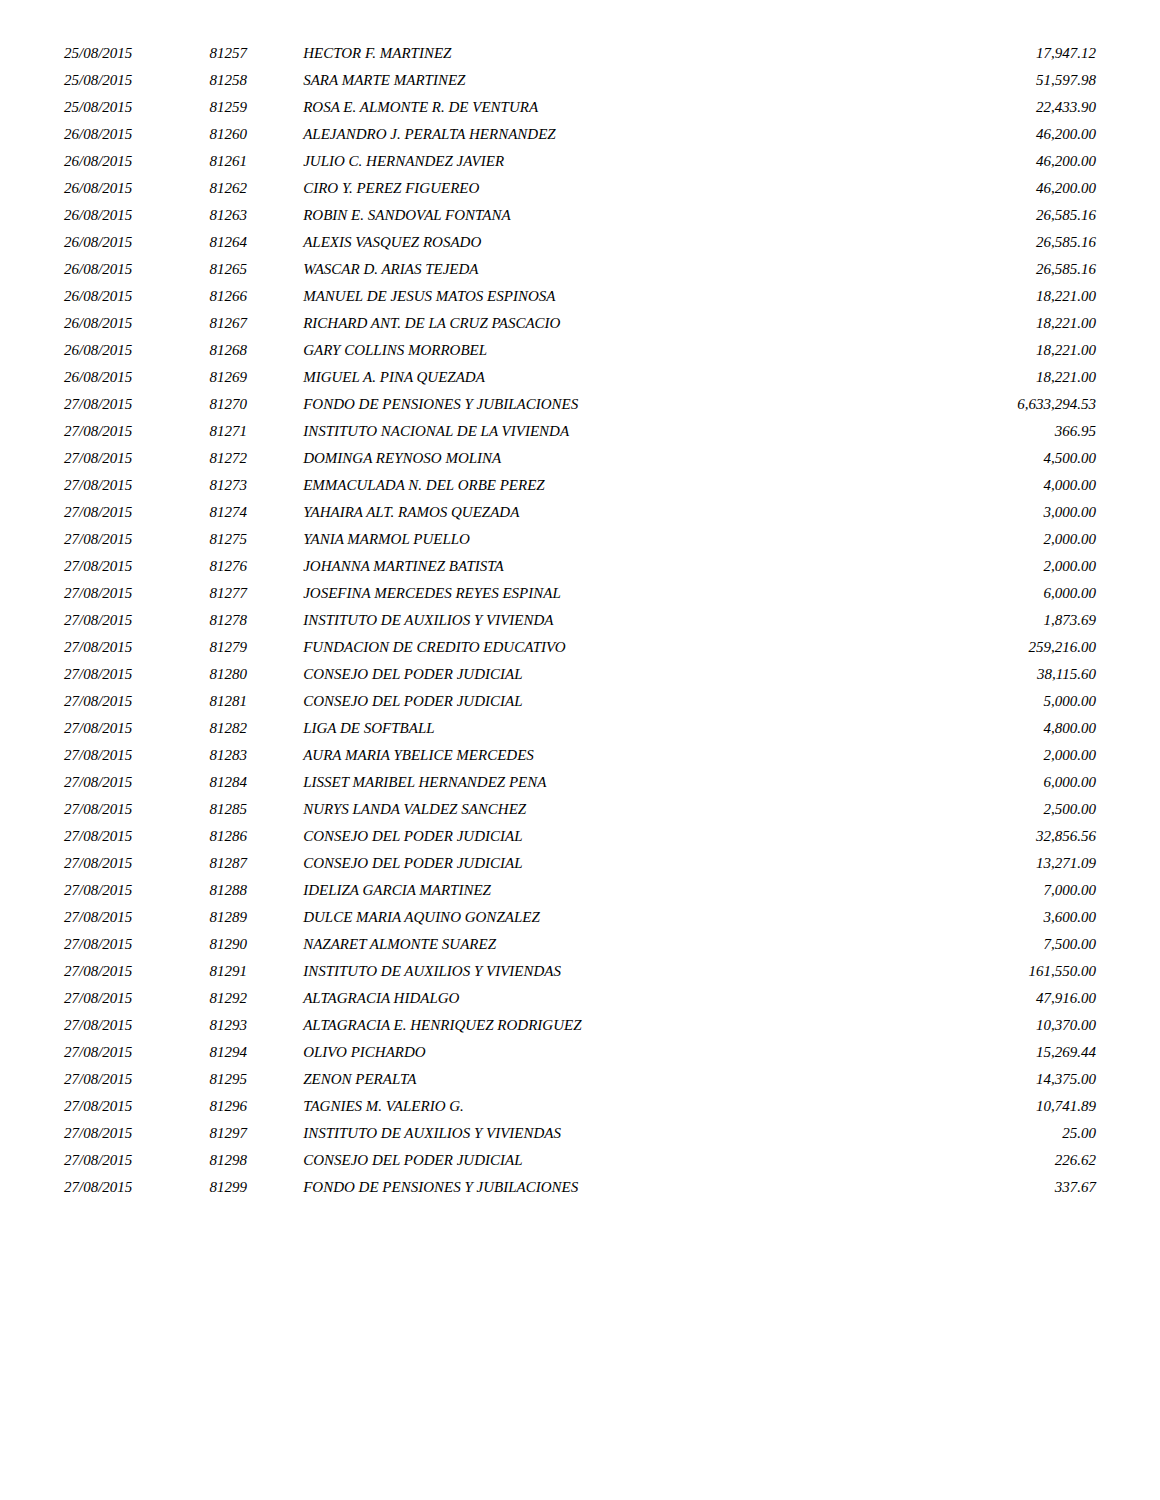| 25/08/2015 | 81257 | HECTOR F. MARTINEZ | 17,947.12 |
| 25/08/2015 | 81258 | SARA MARTE MARTINEZ | 51,597.98 |
| 25/08/2015 | 81259 | ROSA E. ALMONTE R. DE VENTURA | 22,433.90 |
| 26/08/2015 | 81260 | ALEJANDRO J. PERALTA HERNANDEZ | 46,200.00 |
| 26/08/2015 | 81261 | JULIO C. HERNANDEZ JAVIER | 46,200.00 |
| 26/08/2015 | 81262 | CIRO Y. PEREZ FIGUEREO | 46,200.00 |
| 26/08/2015 | 81263 | ROBIN E. SANDOVAL FONTANA | 26,585.16 |
| 26/08/2015 | 81264 | ALEXIS VASQUEZ ROSADO | 26,585.16 |
| 26/08/2015 | 81265 | WASCAR D. ARIAS TEJEDA | 26,585.16 |
| 26/08/2015 | 81266 | MANUEL DE JESUS MATOS ESPINOSA | 18,221.00 |
| 26/08/2015 | 81267 | RICHARD ANT. DE LA CRUZ PASCACIO | 18,221.00 |
| 26/08/2015 | 81268 | GARY COLLINS MORROBEL | 18,221.00 |
| 26/08/2015 | 81269 | MIGUEL A. PINA QUEZADA | 18,221.00 |
| 27/08/2015 | 81270 | FONDO DE PENSIONES Y JUBILACIONES | 6,633,294.53 |
| 27/08/2015 | 81271 | INSTITUTO NACIONAL DE LA VIVIENDA | 366.95 |
| 27/08/2015 | 81272 | DOMINGA REYNOSO MOLINA | 4,500.00 |
| 27/08/2015 | 81273 | EMMACULADA N. DEL ORBE PEREZ | 4,000.00 |
| 27/08/2015 | 81274 | YAHAIRA ALT. RAMOS QUEZADA | 3,000.00 |
| 27/08/2015 | 81275 | YANIA MARMOL PUELLO | 2,000.00 |
| 27/08/2015 | 81276 | JOHANNA MARTINEZ BATISTA | 2,000.00 |
| 27/08/2015 | 81277 | JOSEFINA MERCEDES REYES ESPINAL | 6,000.00 |
| 27/08/2015 | 81278 | INSTITUTO DE AUXILIOS Y VIVIENDA | 1,873.69 |
| 27/08/2015 | 81279 | FUNDACION DE CREDITO EDUCATIVO | 259,216.00 |
| 27/08/2015 | 81280 | CONSEJO DEL PODER JUDICIAL | 38,115.60 |
| 27/08/2015 | 81281 | CONSEJO DEL PODER JUDICIAL | 5,000.00 |
| 27/08/2015 | 81282 | LIGA DE SOFTBALL | 4,800.00 |
| 27/08/2015 | 81283 | AURA MARIA YBELICE MERCEDES | 2,000.00 |
| 27/08/2015 | 81284 | LISSET MARIBEL HERNANDEZ PENA | 6,000.00 |
| 27/08/2015 | 81285 | NURYS LANDA VALDEZ SANCHEZ | 2,500.00 |
| 27/08/2015 | 81286 | CONSEJO DEL PODER JUDICIAL | 32,856.56 |
| 27/08/2015 | 81287 | CONSEJO DEL PODER JUDICIAL | 13,271.09 |
| 27/08/2015 | 81288 | IDELIZA GARCIA MARTINEZ | 7,000.00 |
| 27/08/2015 | 81289 | DULCE MARIA AQUINO GONZALEZ | 3,600.00 |
| 27/08/2015 | 81290 | NAZARET ALMONTE SUAREZ | 7,500.00 |
| 27/08/2015 | 81291 | INSTITUTO DE AUXILIOS Y VIVIENDAS | 161,550.00 |
| 27/08/2015 | 81292 | ALTAGRACIA HIDALGO | 47,916.00 |
| 27/08/2015 | 81293 | ALTAGRACIA E. HENRIQUEZ RODRIGUEZ | 10,370.00 |
| 27/08/2015 | 81294 | OLIVO PICHARDO | 15,269.44 |
| 27/08/2015 | 81295 | ZENON PERALTA | 14,375.00 |
| 27/08/2015 | 81296 | TAGNIES M. VALERIO G. | 10,741.89 |
| 27/08/2015 | 81297 | INSTITUTO DE AUXILIOS Y VIVIENDAS | 25.00 |
| 27/08/2015 | 81298 | CONSEJO DEL PODER JUDICIAL | 226.62 |
| 27/08/2015 | 81299 | FONDO DE PENSIONES Y JUBILACIONES | 337.67 |